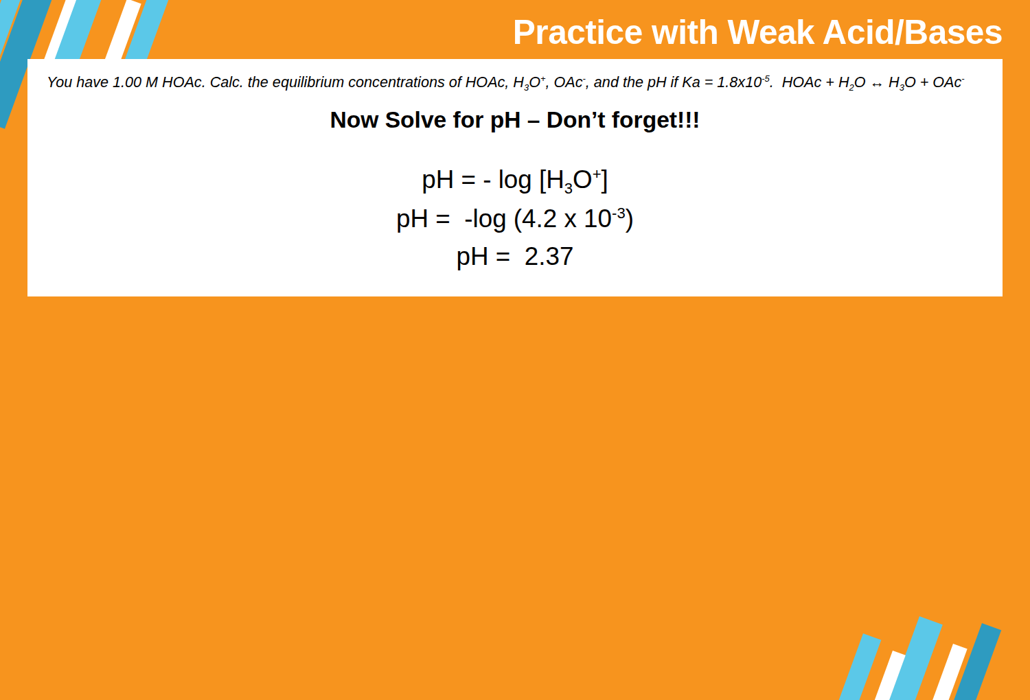Practice with Weak Acid/Bases
You have 1.00 M HOAc. Calc. the equilibrium concentrations of HOAc, H3O+, OAc-, and the pH if Ka = 1.8x10-5. HOAc + H2O ↔ H3O + OAc-
Now Solve for pH – Don’t forget!!!
pH = - log [H3O+]
pH = -log (4.2 x 10-3)
pH = 2.37